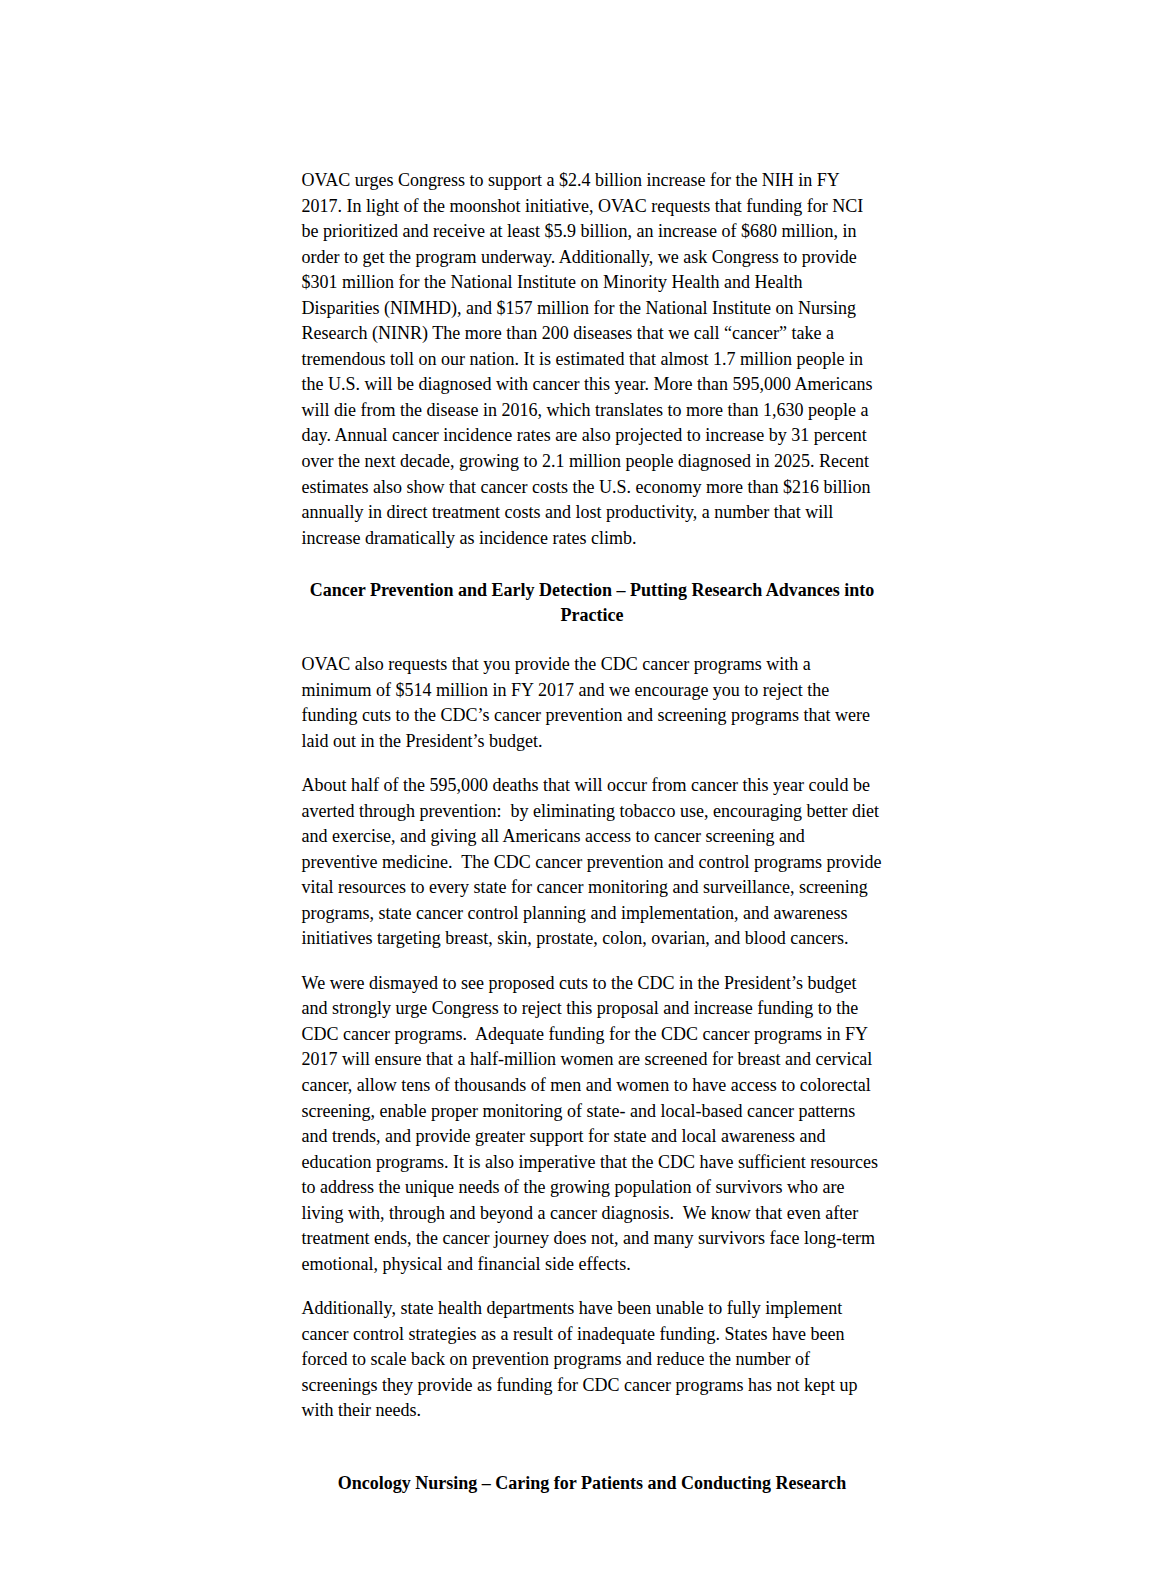OVAC urges Congress to support a $2.4 billion increase for the NIH in FY 2017. In light of the moonshot initiative, OVAC requests that funding for NCI be prioritized and receive at least $5.9 billion, an increase of $680 million, in order to get the program underway. Additionally, we ask Congress to provide $301 million for the National Institute on Minority Health and Health Disparities (NIMHD), and $157 million for the National Institute on Nursing Research (NINR) The more than 200 diseases that we call “cancer” take a tremendous toll on our nation. It is estimated that almost 1.7 million people in the U.S. will be diagnosed with cancer this year. More than 595,000 Americans will die from the disease in 2016, which translates to more than 1,630 people a day. Annual cancer incidence rates are also projected to increase by 31 percent over the next decade, growing to 2.1 million people diagnosed in 2025. Recent estimates also show that cancer costs the U.S. economy more than $216 billion annually in direct treatment costs and lost productivity, a number that will increase dramatically as incidence rates climb.
Cancer Prevention and Early Detection – Putting Research Advances into Practice
OVAC also requests that you provide the CDC cancer programs with a minimum of $514 million in FY 2017 and we encourage you to reject the funding cuts to the CDC’s cancer prevention and screening programs that were laid out in the President’s budget.
About half of the 595,000 deaths that will occur from cancer this year could be averted through prevention: by eliminating tobacco use, encouraging better diet and exercise, and giving all Americans access to cancer screening and preventive medicine. The CDC cancer prevention and control programs provide vital resources to every state for cancer monitoring and surveillance, screening programs, state cancer control planning and implementation, and awareness initiatives targeting breast, skin, prostate, colon, ovarian, and blood cancers.
We were dismayed to see proposed cuts to the CDC in the President’s budget and strongly urge Congress to reject this proposal and increase funding to the CDC cancer programs. Adequate funding for the CDC cancer programs in FY 2017 will ensure that a half-million women are screened for breast and cervical cancer, allow tens of thousands of men and women to have access to colorectal screening, enable proper monitoring of state- and local-based cancer patterns and trends, and provide greater support for state and local awareness and education programs. It is also imperative that the CDC have sufficient resources to address the unique needs of the growing population of survivors who are living with, through and beyond a cancer diagnosis. We know that even after treatment ends, the cancer journey does not, and many survivors face long-term emotional, physical and financial side effects.
Additionally, state health departments have been unable to fully implement cancer control strategies as a result of inadequate funding. States have been forced to scale back on prevention programs and reduce the number of screenings they provide as funding for CDC cancer programs has not kept up with their needs.
Oncology Nursing – Caring for Patients and Conducting Research